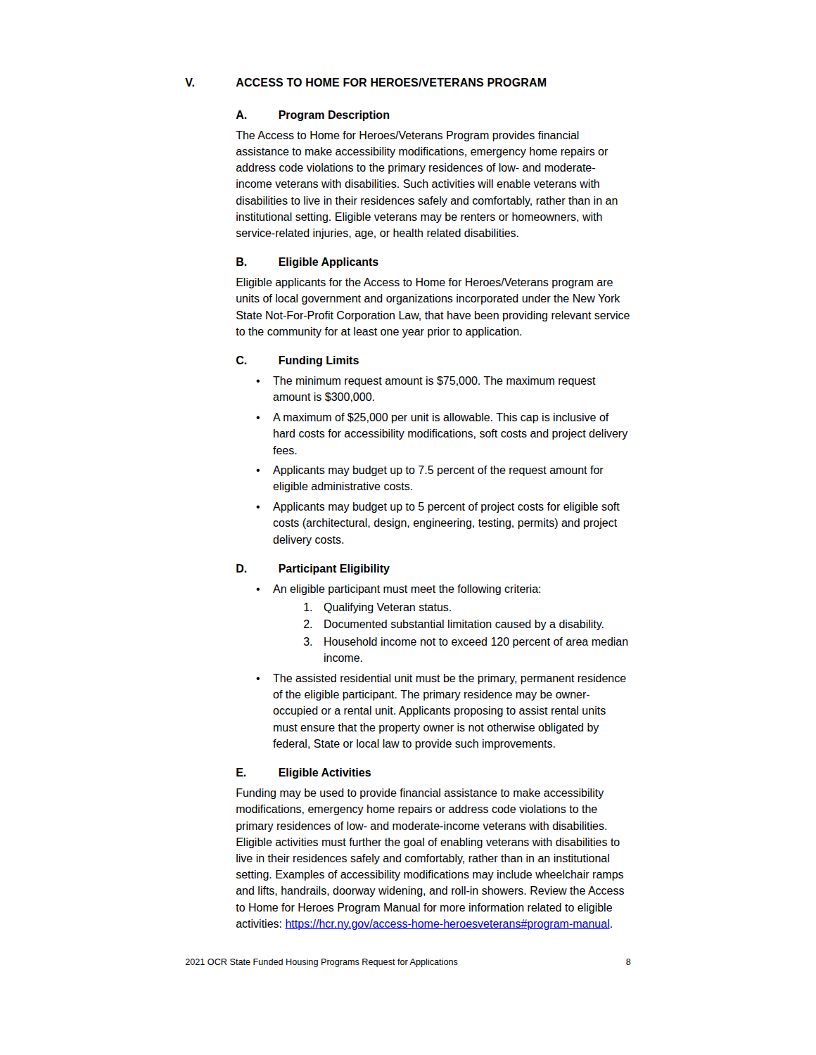V.
Access to Home for Heroes/Veterans Program
A. Program Description
The Access to Home for Heroes/Veterans Program provides financial assistance to make accessibility modifications, emergency home repairs or address code violations to the primary residences of low- and moderate-income veterans with disabilities. Such activities will enable veterans with disabilities to live in their residences safely and comfortably, rather than in an institutional setting. Eligible veterans may be renters or homeowners, with service-related injuries, age, or health related disabilities.
B. Eligible Applicants
Eligible applicants for the Access to Home for Heroes/Veterans program are units of local government and organizations incorporated under the New York State Not-For-Profit Corporation Law, that have been providing relevant service to the community for at least one year prior to application.
C. Funding Limits
The minimum request amount is $75,000. The maximum request amount is $300,000.
A maximum of $25,000 per unit is allowable. This cap is inclusive of hard costs for accessibility modifications, soft costs and project delivery fees.
Applicants may budget up to 7.5 percent of the request amount for eligible administrative costs.
Applicants may budget up to 5 percent of project costs for eligible soft costs (architectural, design, engineering, testing, permits) and project delivery costs.
D. Participant Eligibility
An eligible participant must meet the following criteria:
Qualifying Veteran status.
Documented substantial limitation caused by a disability.
Household income not to exceed 120 percent of area median income.
The assisted residential unit must be the primary, permanent residence of the eligible participant. The primary residence may be owner-occupied or a rental unit. Applicants proposing to assist rental units must ensure that the property owner is not otherwise obligated by federal, State or local law to provide such improvements.
E. Eligible Activities
Funding may be used to provide financial assistance to make accessibility modifications, emergency home repairs or address code violations to the primary residences of low- and moderate-income veterans with disabilities. Eligible activities must further the goal of enabling veterans with disabilities to live in their residences safely and comfortably, rather than in an institutional setting. Examples of accessibility modifications may include wheelchair ramps and lifts, handrails, doorway widening, and roll-in showers. Review the Access to Home for Heroes Program Manual for more information related to eligible activities: https://hcr.ny.gov/access-home-heroesveterans#program-manual.
2021 OCR State Funded Housing Programs Request for Applications 8